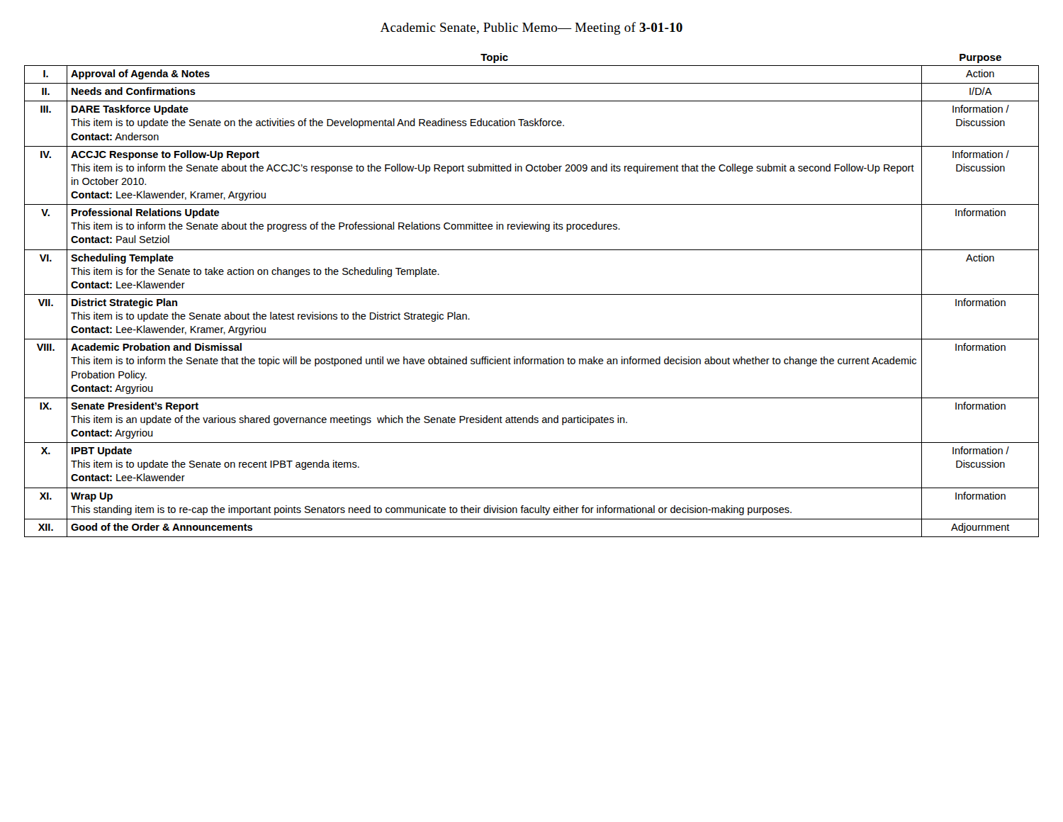Academic Senate, Public Memo— Meeting of 3-01-10
| | Topic | Purpose |
| --- | --- | --- |
| I. | Approval of Agenda & Notes | Action |
| II. | Needs and Confirmations | I/D/A |
| III. | DARE Taskforce Update This item is to update the Senate on the activities of the Developmental And Readiness Education Taskforce. Contact: Anderson | Information / Discussion |
| IV. | ACCJC Response to Follow-Up Report This item is to inform the Senate about the ACCJC’s response to the Follow-Up Report submitted in October 2009 and its requirement that the College submit a second Follow-Up Report in October 2010. Contact: Lee-Klawender, Kramer, Argyriou | Information / Discussion |
| V. | Professional Relations Update This item is to inform the Senate about the progress of the Professional Relations Committee in reviewing its procedures. Contact: Paul Setziol | Information |
| VI. | Scheduling Template This item is for the Senate to take action on changes to the Scheduling Template. Contact: Lee-Klawender | Action |
| VII. | District Strategic Plan This item is to update the Senate about the latest revisions to the District Strategic Plan. Contact: Lee-Klawender, Kramer, Argyriou | Information |
| VIII. | Academic Probation and Dismissal This item is to inform the Senate that the topic will be postponed until we have obtained sufficient information to make an informed decision about whether to change the current Academic Probation Policy. Contact: Argyriou | Information |
| IX. | Senate President’s Report This item is an update of the various shared governance meetings which the Senate President attends and participates in. Contact: Argyriou | Information |
| X. | IPBT Update This item is to update the Senate on recent IPBT agenda items. Contact: Lee-Klawender | Information / Discussion |
| XI. | Wrap Up This standing item is to re-cap the important points Senators need to communicate to their division faculty either for informational or decision-making purposes. | Information |
| XII. | Good of the Order & Announcements | Adjournment |